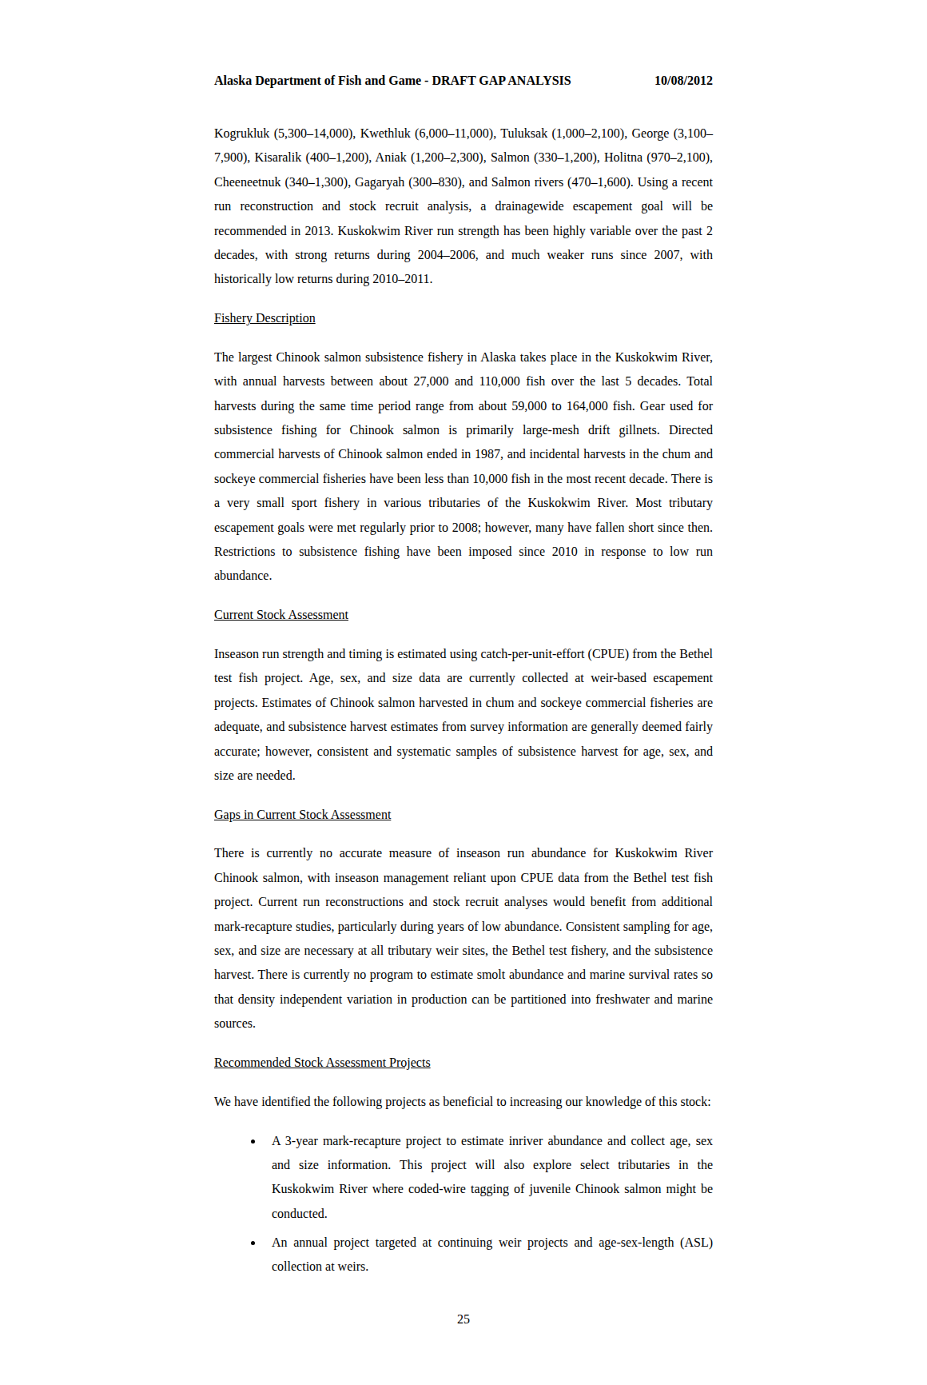Alaska Department of Fish and Game - DRAFT GAP ANALYSIS 10/08/2012
Kogrukluk (5,300–14,000), Kwethluk (6,000–11,000), Tuluksak (1,000–2,100), George (3,100–7,900), Kisaralik (400–1,200), Aniak (1,200–2,300), Salmon (330–1,200), Holitna (970–2,100), Cheeneetnuk (340–1,300), Gagaryah (300–830), and Salmon rivers (470–1,600). Using a recent run reconstruction and stock recruit analysis, a drainagewide escapement goal will be recommended in 2013. Kuskokwim River run strength has been highly variable over the past 2 decades, with strong returns during 2004–2006, and much weaker runs since 2007, with historically low returns during 2010–2011.
Fishery Description
The largest Chinook salmon subsistence fishery in Alaska takes place in the Kuskokwim River, with annual harvests between about 27,000 and 110,000 fish over the last 5 decades. Total harvests during the same time period range from about 59,000 to 164,000 fish. Gear used for subsistence fishing for Chinook salmon is primarily large-mesh drift gillnets. Directed commercial harvests of Chinook salmon ended in 1987, and incidental harvests in the chum and sockeye commercial fisheries have been less than 10,000 fish in the most recent decade. There is a very small sport fishery in various tributaries of the Kuskokwim River. Most tributary escapement goals were met regularly prior to 2008; however, many have fallen short since then. Restrictions to subsistence fishing have been imposed since 2010 in response to low run abundance.
Current Stock Assessment
Inseason run strength and timing is estimated using catch-per-unit-effort (CPUE) from the Bethel test fish project. Age, sex, and size data are currently collected at weir-based escapement projects. Estimates of Chinook salmon harvested in chum and sockeye commercial fisheries are adequate, and subsistence harvest estimates from survey information are generally deemed fairly accurate; however, consistent and systematic samples of subsistence harvest for age, sex, and size are needed.
Gaps in Current Stock Assessment
There is currently no accurate measure of inseason run abundance for Kuskokwim River Chinook salmon, with inseason management reliant upon CPUE data from the Bethel test fish project. Current run reconstructions and stock recruit analyses would benefit from additional mark-recapture studies, particularly during years of low abundance. Consistent sampling for age, sex, and size are necessary at all tributary weir sites, the Bethel test fishery, and the subsistence harvest. There is currently no program to estimate smolt abundance and marine survival rates so that density independent variation in production can be partitioned into freshwater and marine sources.
Recommended Stock Assessment Projects
We have identified the following projects as beneficial to increasing our knowledge of this stock:
A 3-year mark-recapture project to estimate inriver abundance and collect age, sex and size information. This project will also explore select tributaries in the Kuskokwim River where coded-wire tagging of juvenile Chinook salmon might be conducted.
An annual project targeted at continuing weir projects and age-sex-length (ASL) collection at weirs.
25